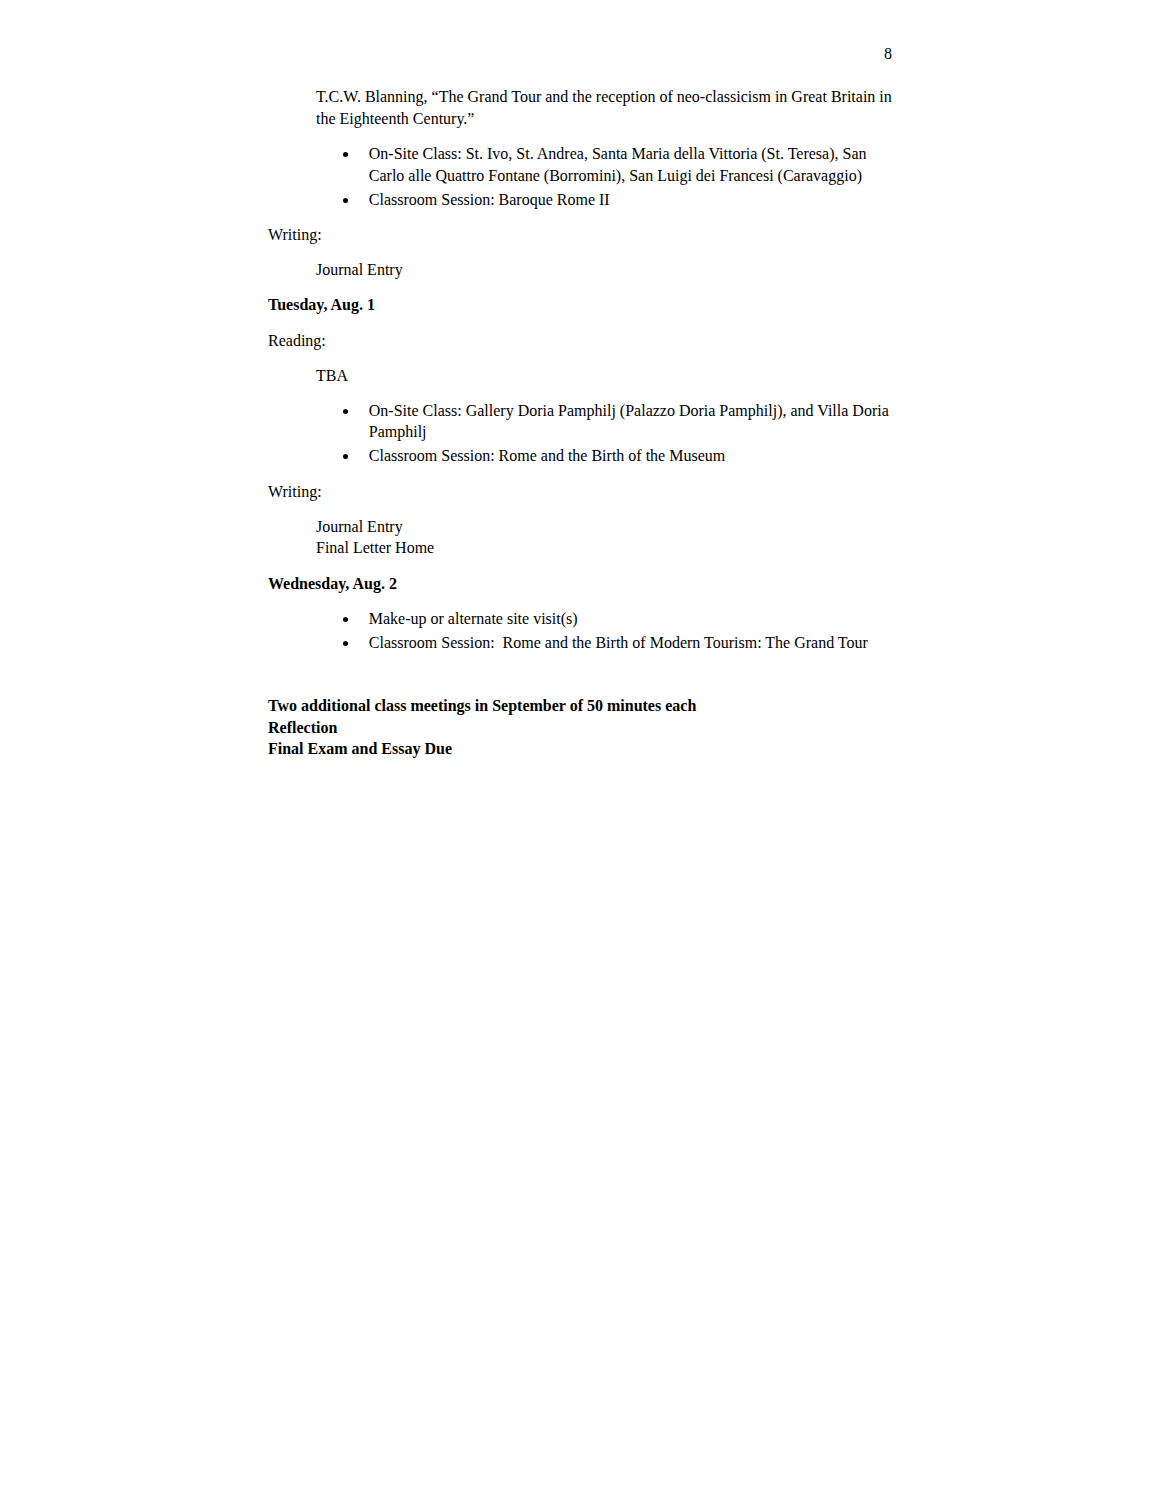8
T.C.W. Blanning, “The Grand Tour and the reception of neo-classicism in Great Britain in the Eighteenth Century.”
On-Site Class: St. Ivo, St. Andrea, Santa Maria della Vittoria (St. Teresa), San Carlo alle Quattro Fontane (Borromini), San Luigi dei Francesi (Caravaggio)
Classroom Session: Baroque Rome II
Writing:
Journal Entry
Tuesday, Aug. 1
Reading:
TBA
On-Site Class: Gallery Doria Pamphilj (Palazzo Doria Pamphilj), and Villa Doria Pamphilj
Classroom Session: Rome and the Birth of the Museum
Writing:
Journal Entry
Final Letter Home
Wednesday, Aug. 2
Make-up or alternate site visit(s)
Classroom Session: Rome and the Birth of Modern Tourism: The Grand Tour
Two additional class meetings in September of 50 minutes each
Reflection
Final Exam and Essay Due